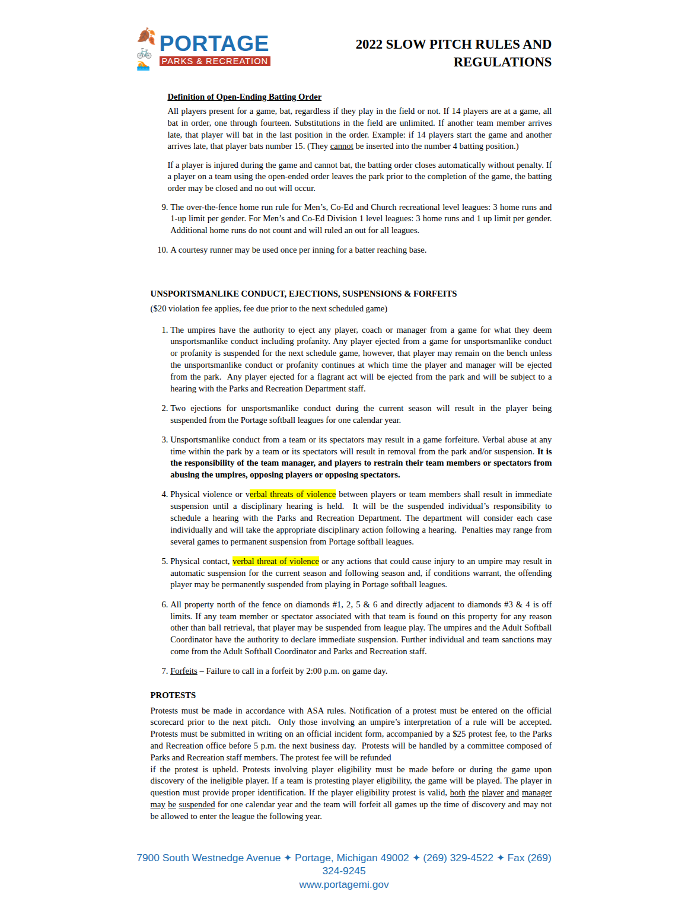🍂 🚲 🏊
PORTAGE
PARKS & RECREATION
2022 SLOW PITCH RULES AND REGULATIONS
Definition of Open-Ending Batting Order
All players present for a game, bat, regardless if they play in the field or not. If 14 players are at a game, all bat in order, one through fourteen. Substitutions in the field are unlimited. If another team member arrives late, that player will bat in the last position in the order. Example: if 14 players start the game and another arrives late, that player bats number 15. (They cannot be inserted into the number 4 batting position.)
If a player is injured during the game and cannot bat, the batting order closes automatically without penalty. If a player on a team using the open-ended order leaves the park prior to the completion of the game, the batting order may be closed and no out will occur.
The over-the-fence home run rule for Men’s, Co-Ed and Church recreational level leagues: 3 home runs and 1-up limit per gender. For Men’s and Co-Ed Division 1 level leagues: 3 home runs and 1 up limit per gender. Additional home runs do not count and will ruled an out for all leagues.
A courtesy runner may be used once per inning for a batter reaching base.
Unsportsmanlike Conduct, Ejections, Suspensions & Forfeits
($20 violation fee applies, fee due prior to the next scheduled game)
The umpires have the authority to eject any player, coach or manager from a game for what they deem unsportsmanlike conduct including profanity. Any player ejected from a game for unsportsmanlike conduct or profanity is suspended for the next schedule game, however, that player may remain on the bench unless the unsportsmanlike conduct or profanity continues at which time the player and manager will be ejected from the park. Any player ejected for a flagrant act will be ejected from the park and will be subject to a hearing with the Parks and Recreation Department staff.
Two ejections for unsportsmanlike conduct during the current season will result in the player being suspended from the Portage softball leagues for one calendar year.
Unsportsmanlike conduct from a team or its spectators may result in a game forfeiture. Verbal abuse at any time within the park by a team or its spectators will result in removal from the park and/or suspension. It is the responsibility of the team manager, and players to restrain their team members or spectators from abusing the umpires, opposing players or opposing spectators.
Physical violence or verbal threats of violence between players or team members shall result in immediate suspension until a disciplinary hearing is held. It will be the suspended individual’s responsibility to schedule a hearing with the Parks and Recreation Department. The department will consider each case individually and will take the appropriate disciplinary action following a hearing. Penalties may range from several games to permanent suspension from Portage softball leagues.
Physical contact, verbal threat of violence or any actions that could cause injury to an umpire may result in automatic suspension for the current season and following season and, if conditions warrant, the offending player may be permanently suspended from playing in Portage softball leagues.
All property north of the fence on diamonds #1, 2, 5 & 6 and directly adjacent to diamonds #3 & 4 is off limits. If any team member or spectator associated with that team is found on this property for any reason other than ball retrieval, that player may be suspended from league play. The umpires and the Adult Softball Coordinator have the authority to declare immediate suspension. Further individual and team sanctions may come from the Adult Softball Coordinator and Parks and Recreation staff.
Forfeits – Failure to call in a forfeit by 2:00 p.m. on game day.
Protests
Protests must be made in accordance with ASA rules. Notification of a protest must be entered on the official scorecard prior to the next pitch. Only those involving an umpire’s interpretation of a rule will be accepted. Protests must be submitted in writing on an official incident form, accompanied by a $25 protest fee, to the Parks and Recreation office before 5 p.m. the next business day. Protests will be handled by a committee composed of Parks and Recreation staff members. The protest fee will be refunded
if the protest is upheld. Protests involving player eligibility must be made before or during the game upon discovery of the ineligible player. If a team is protesting player eligibility, the game will be played. The player in question must provide proper identification. If the player eligibility protest is valid, both the player and manager may be suspended for one calendar year and the team will forfeit all games up the time of discovery and may not be allowed to enter the league the following year.
7900 South Westnedge Avenue ✦ Portage, Michigan 49002 ✦ (269) 329-4522 ✦ Fax (269) 324-9245
www.portagemi.gov